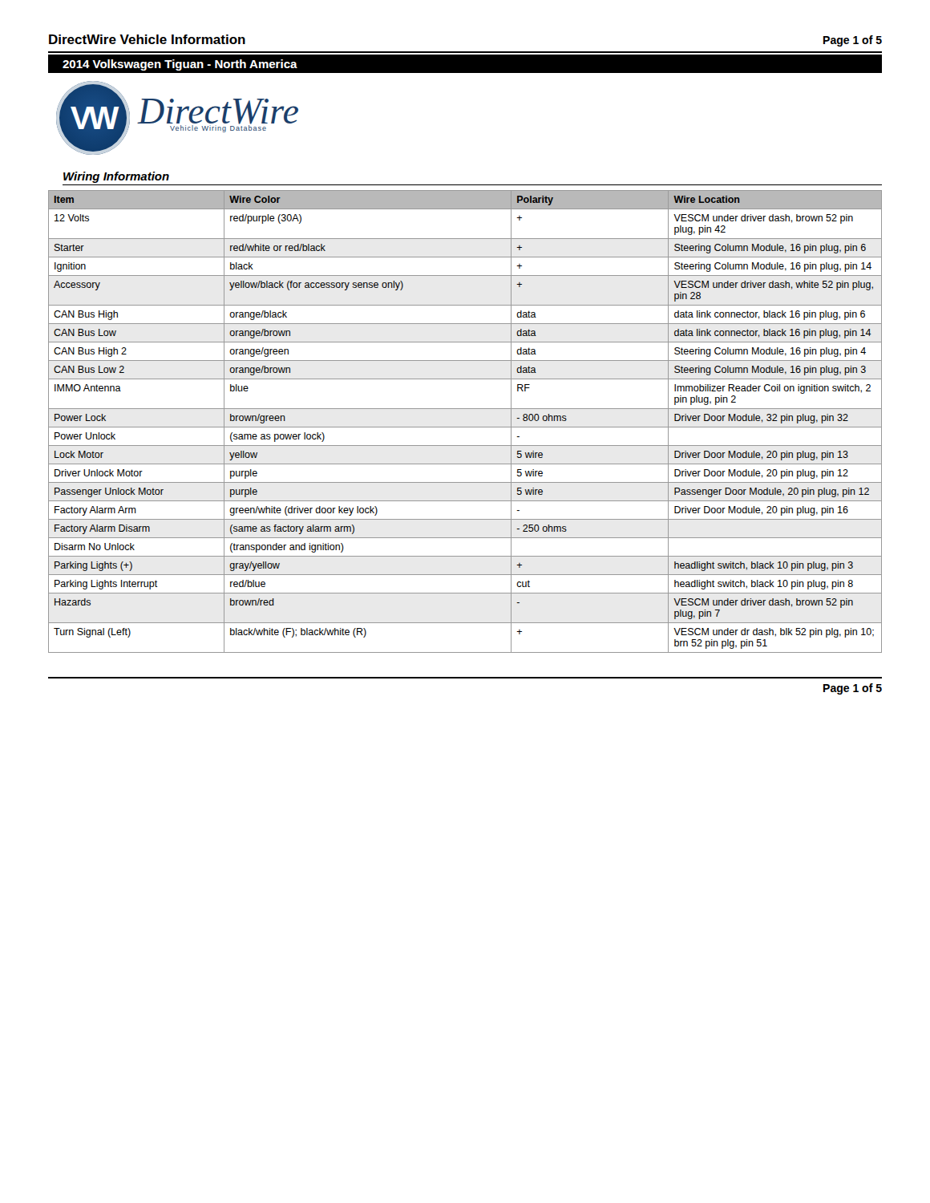DirectWire Vehicle Information Page 1 of 5
2014 Volkswagen Tiguan - North America
DirectWireVehicle Wiring Database
Wiring Information
| Item | Wire Color | Polarity | Wire Location |
| --- | --- | --- | --- |
| 12 Volts | red/purple (30A) | + | VESCM under driver dash, brown 52 pin plug, pin 42 |
| Starter | red/white or red/black | + | Steering Column Module, 16 pin plug, pin 6 |
| Ignition | black | + | Steering Column Module, 16 pin plug, pin 14 |
| Accessory | yellow/black (for accessory sense only) | + | VESCM under driver dash, white 52 pin plug, pin 28 |
| CAN Bus High | orange/black | data | data link connector, black 16 pin plug, pin 6 |
| CAN Bus Low | orange/brown | data | data link connector, black 16 pin plug, pin 14 |
| CAN Bus High 2 | orange/green | data | Steering Column Module, 16 pin plug, pin 4 |
| CAN Bus Low 2 | orange/brown | data | Steering Column Module, 16 pin plug, pin 3 |
| IMMO Antenna | blue | RF | Immobilizer Reader Coil on ignition switch, 2 pin plug, pin 2 |
| Power Lock | brown/green | - 800 ohms | Driver Door Module, 32 pin plug, pin 32 |
| Power Unlock | (same as power lock) | - | |
| Lock Motor | yellow | 5 wire | Driver Door Module, 20 pin plug, pin 13 |
| Driver Unlock Motor | purple | 5 wire | Driver Door Module, 20 pin plug, pin 12 |
| Passenger Unlock Motor | purple | 5 wire | Passenger Door Module, 20 pin plug, pin 12 |
| Factory Alarm Arm | green/white (driver door key lock) | - | Driver Door Module, 20 pin plug, pin 16 |
| Factory Alarm Disarm | (same as factory alarm arm) | - 250 ohms | |
| Disarm No Unlock | (transponder and ignition) | | |
| Parking Lights (+) | gray/yellow | + | headlight switch, black 10 pin plug, pin 3 |
| Parking Lights Interrupt | red/blue | cut | headlight switch, black 10 pin plug, pin 8 |
| Hazards | brown/red | - | VESCM under driver dash, brown 52 pin plug, pin 7 |
| Turn Signal (Left) | black/white (F); black/white (R) | + | VESCM under dr dash, blk 52 pin plg, pin 10; brn 52 pin plg, pin 51 |
Page 1 of 5